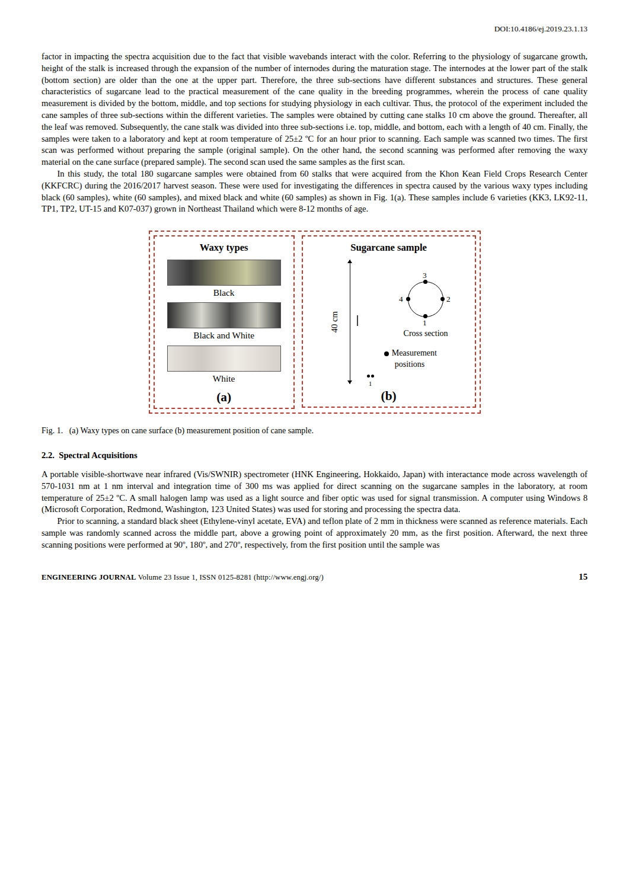DOI:10.4186/ej.2019.23.1.13
factor in impacting the spectra acquisition due to the fact that visible wavebands interact with the color. Referring to the physiology of sugarcane growth, height of the stalk is increased through the expansion of the number of internodes during the maturation stage. The internodes at the lower part of the stalk (bottom section) are older than the one at the upper part. Therefore, the three sub-sections have different substances and structures. These general characteristics of sugarcane lead to the practical measurement of the cane quality in the breeding programmes, wherein the process of cane quality measurement is divided by the bottom, middle, and top sections for studying physiology in each cultivar. Thus, the protocol of the experiment included the cane samples of three sub-sections within the different varieties. The samples were obtained by cutting cane stalks 10 cm above the ground. Thereafter, all the leaf was removed. Subsequently, the cane stalk was divided into three sub-sections i.e. top, middle, and bottom, each with a length of 40 cm. Finally, the samples were taken to a laboratory and kept at room temperature of 25±2 ºC for an hour prior to scanning. Each sample was scanned two times. The first scan was performed without preparing the sample (original sample). On the other hand, the second scanning was performed after removing the waxy material on the cane surface (prepared sample). The second scan used the same samples as the first scan.
In this study, the total 180 sugarcane samples were obtained from 60 stalks that were acquired from the Khon Kean Field Crops Research Center (KKFCRC) during the 2016/2017 harvest season. These were used for investigating the differences in spectra caused by the various waxy types including black (60 samples), white (60 samples), and mixed black and white (60 samples) as shown in Fig. 1(a). These samples include 6 varieties (KK3, LK92-11, TP1, TP2, UT-15 and K07-037) grown in Northeast Thailand which were 8-12 months of age.
| Waxy types Black Black and White White (a) | Sugarcane sample 40 cm 40 02 1 3 2 1 4 Cross section Measurement positions (b) |
Fig. 1. (a) Waxy types on cane surface (b) measurement position of cane sample.
2.2. Spectral Acquisitions
A portable visible-shortwave near infrared (Vis/SWNIR) spectrometer (HNK Engineering, Hokkaido, Japan) with interactance mode across wavelength of 570-1031 nm at 1 nm interval and integration time of 300 ms was applied for direct scanning on the sugarcane samples in the laboratory, at room temperature of 25±2 ºC. A small halogen lamp was used as a light source and fiber optic was used for signal transmission. A computer using Windows 8 (Microsoft Corporation, Redmond, Washington, 123 United States) was used for storing and processing the spectra data.
Prior to scanning, a standard black sheet (Ethylene-vinyl acetate, EVA) and teflon plate of 2 mm in thickness were scanned as reference materials. Each sample was randomly scanned across the middle part, above a growing point of approximately 20 mm, as the first position. Afterward, the next three scanning positions were performed at 90º, 180º, and 270º, respectively, from the first position until the sample was
ENGINEERING JOURNAL Volume 23 Issue 1, ISSN 0125-8281 (http://www.engj.org/)
15